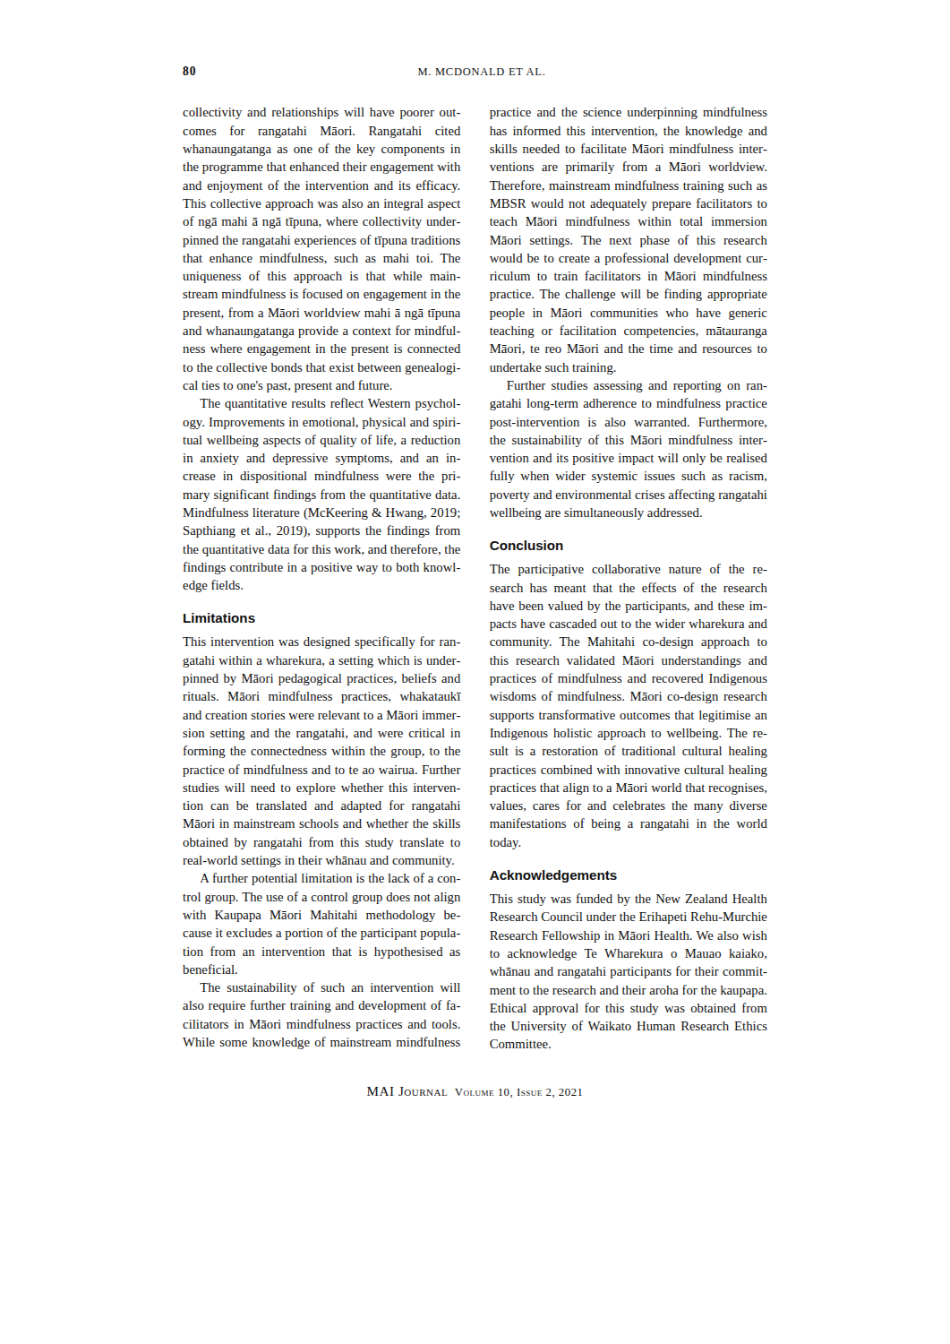80 M. McDonald et al.
collectivity and relationships will have poorer outcomes for rangatahi Māori. Rangatahi cited whanaungatanga as one of the key components in the programme that enhanced their engagement with and enjoyment of the intervention and its efficacy. This collective approach was also an integral aspect of ngā mahi ā ngā tīpuna, where collectivity underpinned the rangatahi experiences of tīpuna traditions that enhance mindfulness, such as mahi toi. The uniqueness of this approach is that while mainstream mindfulness is focused on engagement in the present, from a Māori worldview mahi ā ngā tīpuna and whanaungatanga provide a context for mindfulness where engagement in the present is connected to the collective bonds that exist between genealogical ties to one's past, present and future.
The quantitative results reflect Western psychology. Improvements in emotional, physical and spiritual wellbeing aspects of quality of life, a reduction in anxiety and depressive symptoms, and an increase in dispositional mindfulness were the primary significant findings from the quantitative data. Mindfulness literature (McKeering & Hwang, 2019; Sapthiang et al., 2019), supports the findings from the quantitative data for this work, and therefore, the findings contribute in a positive way to both knowledge fields.
Limitations
This intervention was designed specifically for rangatahi within a wharekura, a setting which is underpinned by Māori pedagogical practices, beliefs and rituals. Māori mindfulness practices, whakataukī and creation stories were relevant to a Māori immersion setting and the rangatahi, and were critical in forming the connectedness within the group, to the practice of mindfulness and to te ao wairua. Further studies will need to explore whether this intervention can be translated and adapted for rangatahi Māori in mainstream schools and whether the skills obtained by rangatahi from this study translate to real-world settings in their whānau and community.
A further potential limitation is the lack of a control group. The use of a control group does not align with Kaupapa Māori Mahitahi methodology because it excludes a portion of the participant population from an intervention that is hypothesised as beneficial.
The sustainability of such an intervention will also require further training and development of facilitators in Māori mindfulness practices and tools. While some knowledge of mainstream mindfulness practice and the science underpinning mindfulness has informed this intervention, the knowledge and skills needed to facilitate Māori mindfulness interventions are primarily from a Māori worldview. Therefore, mainstream mindfulness training such as MBSR would not adequately prepare facilitators to teach Māori mindfulness within total immersion Māori settings. The next phase of this research would be to create a professional development curriculum to train facilitators in Māori mindfulness practice. The challenge will be finding appropriate people in Māori communities who have generic teaching or facilitation competencies, mātauranga Māori, te reo Māori and the time and resources to undertake such training.
Further studies assessing and reporting on rangatahi long-term adherence to mindfulness practice post-intervention is also warranted. Furthermore, the sustainability of this Māori mindfulness intervention and its positive impact will only be realised fully when wider systemic issues such as racism, poverty and environmental crises affecting rangatahi wellbeing are simultaneously addressed.
Conclusion
The participative collaborative nature of the research has meant that the effects of the research have been valued by the participants, and these impacts have cascaded out to the wider wharekura and community. The Mahitahi co-design approach to this research validated Māori understandings and practices of mindfulness and recovered Indigenous wisdoms of mindfulness. Māori co-design research supports transformative outcomes that legitimise an Indigenous holistic approach to wellbeing. The result is a restoration of traditional cultural healing practices combined with innovative cultural healing practices that align to a Māori world that recognises, values, cares for and celebrates the many diverse manifestations of being a rangatahi in the world today.
Acknowledgements
This study was funded by the New Zealand Health Research Council under the Erihapeti Rehu-Murchie Research Fellowship in Māori Health. We also wish to acknowledge Te Wharekura o Mauao kaiako, whānau and rangatahi participants for their commitment to the research and their aroha for the kaupapa. Ethical approval for this study was obtained from the University of Waikato Human Research Ethics Committee.
MAI Journal Volume 10, Issue 2, 2021